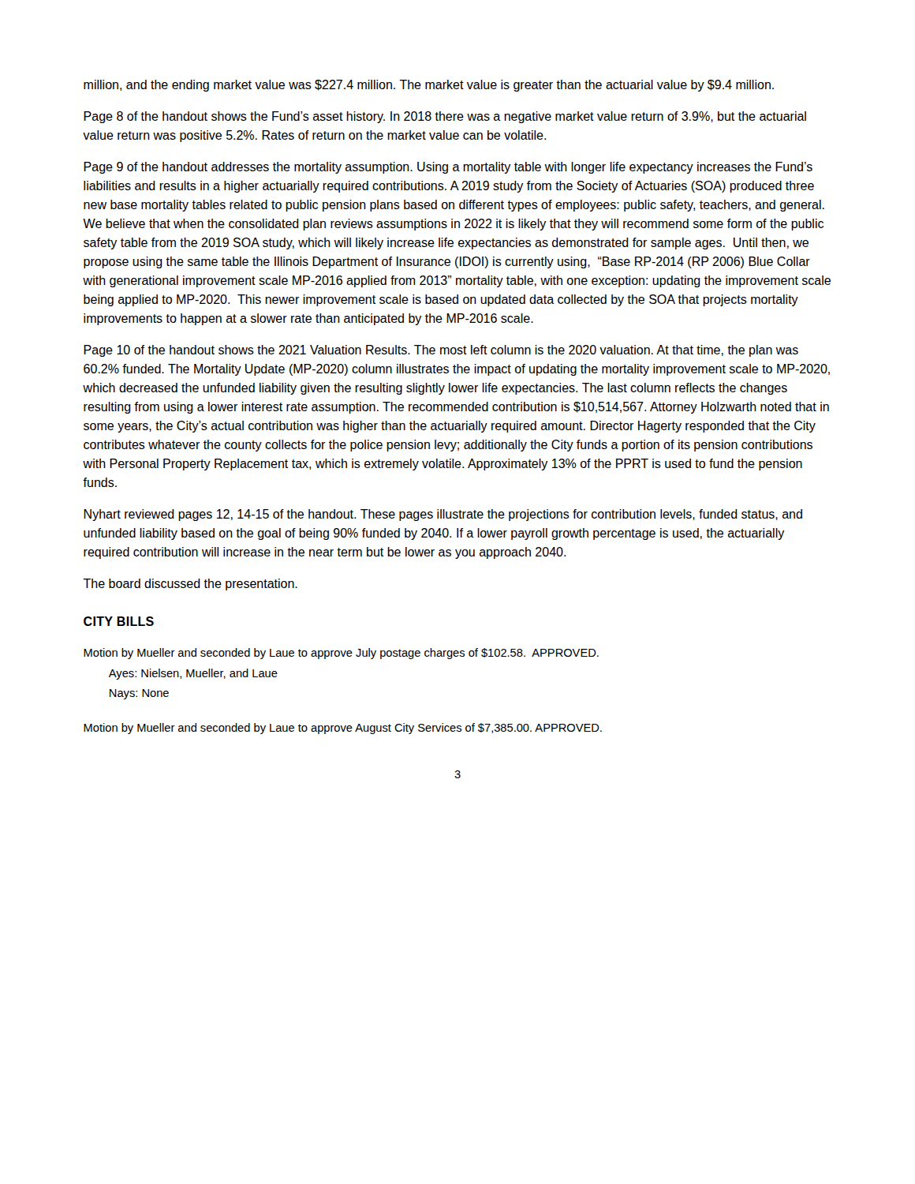million, and the ending market value was $227.4 million. The market value is greater than the actuarial value by $9.4 million.
Page 8 of the handout shows the Fund’s asset history. In 2018 there was a negative market value return of 3.9%, but the actuarial value return was positive 5.2%. Rates of return on the market value can be volatile.
Page 9 of the handout addresses the mortality assumption. Using a mortality table with longer life expectancy increases the Fund’s liabilities and results in a higher actuarially required contributions. A 2019 study from the Society of Actuaries (SOA) produced three new base mortality tables related to public pension plans based on different types of employees: public safety, teachers, and general. We believe that when the consolidated plan reviews assumptions in 2022 it is likely that they will recommend some form of the public safety table from the 2019 SOA study, which will likely increase life expectancies as demonstrated for sample ages. Until then, we propose using the same table the Illinois Department of Insurance (IDOI) is currently using, “Base RP-2014 (RP 2006) Blue Collar with generational improvement scale MP-2016 applied from 2013” mortality table, with one exception: updating the improvement scale being applied to MP-2020. This newer improvement scale is based on updated data collected by the SOA that projects mortality improvements to happen at a slower rate than anticipated by the MP-2016 scale.
Page 10 of the handout shows the 2021 Valuation Results. The most left column is the 2020 valuation. At that time, the plan was 60.2% funded. The Mortality Update (MP-2020) column illustrates the impact of updating the mortality improvement scale to MP-2020, which decreased the unfunded liability given the resulting slightly lower life expectancies. The last column reflects the changes resulting from using a lower interest rate assumption. The recommended contribution is $10,514,567. Attorney Holzwarth noted that in some years, the City’s actual contribution was higher than the actuarially required amount. Director Hagerty responded that the City contributes whatever the county collects for the police pension levy; additionally the City funds a portion of its pension contributions with Personal Property Replacement tax, which is extremely volatile. Approximately 13% of the PPRT is used to fund the pension funds.
Nyhart reviewed pages 12, 14-15 of the handout. These pages illustrate the projections for contribution levels, funded status, and unfunded liability based on the goal of being 90% funded by 2040. If a lower payroll growth percentage is used, the actuarially required contribution will increase in the near term but be lower as you approach 2040.
The board discussed the presentation.
CITY BILLS
Motion by Mueller and seconded by Laue to approve July postage charges of $102.58. APPROVED.
Ayes: Nielsen, Mueller, and Laue
Nays: None
Motion by Mueller and seconded by Laue to approve August City Services of $7,385.00. APPROVED.
3